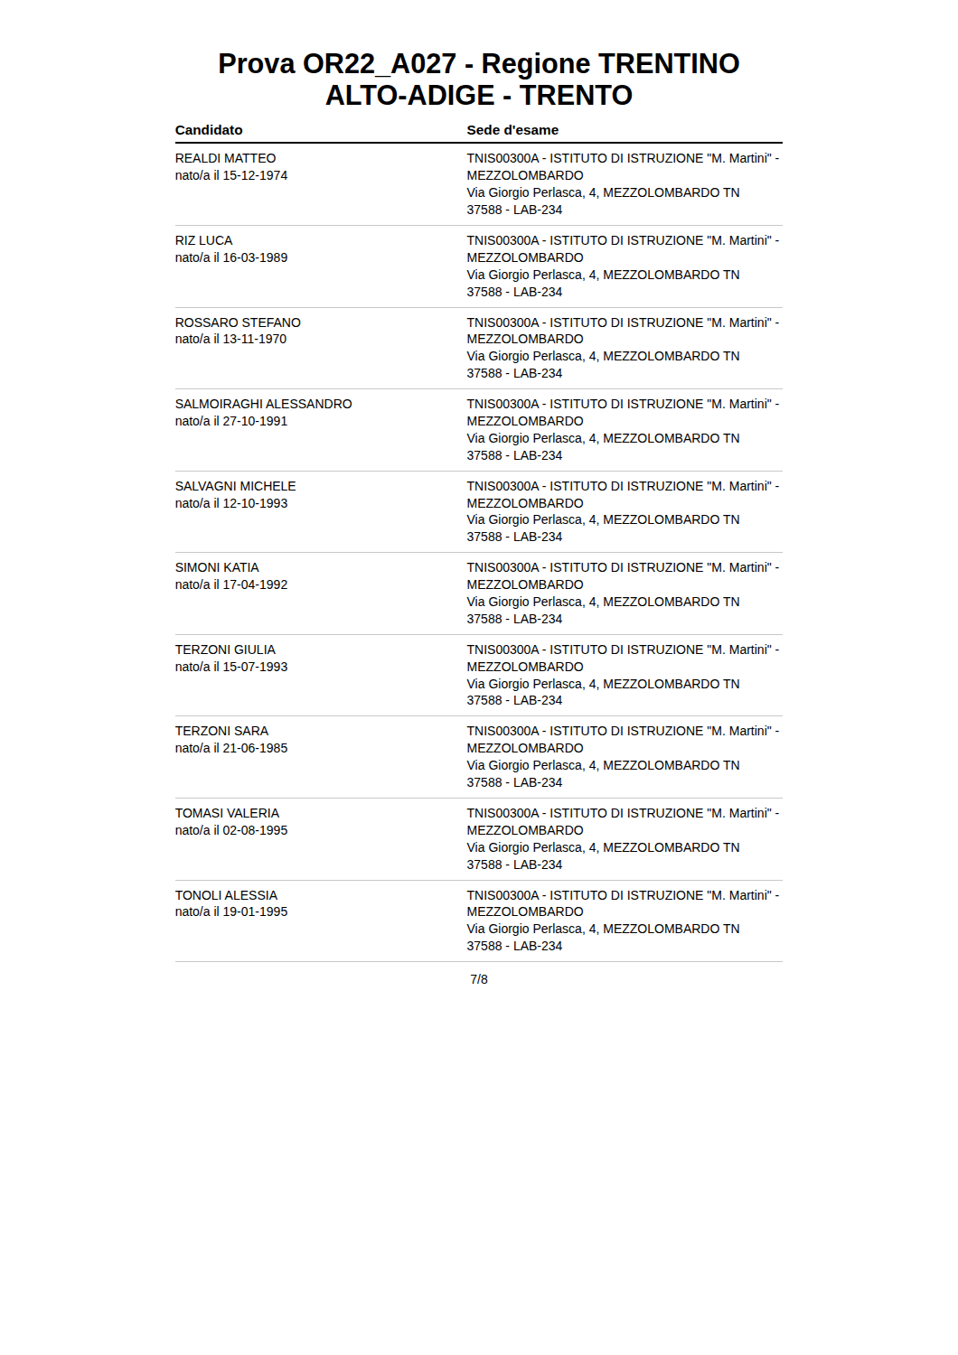Prova OR22_A027 - Regione TRENTINO ALTO-ADIGE - TRENTO
| Candidato | Sede d'esame |
| --- | --- |
| REALDI MATTEO nato/a il 15-12-1974 | TNIS00300A - ISTITUTO DI ISTRUZIONE "M. Martini" - MEZZOLOMBARDO Via Giorgio Perlasca, 4, MEZZOLOMBARDO TN 37588 - LAB-234 |
| RIZ LUCA nato/a il 16-03-1989 | TNIS00300A - ISTITUTO DI ISTRUZIONE "M. Martini" - MEZZOLOMBARDO Via Giorgio Perlasca, 4, MEZZOLOMBARDO TN 37588 - LAB-234 |
| ROSSARO STEFANO nato/a il 13-11-1970 | TNIS00300A - ISTITUTO DI ISTRUZIONE "M. Martini" - MEZZOLOMBARDO Via Giorgio Perlasca, 4, MEZZOLOMBARDO TN 37588 - LAB-234 |
| SALMOIRAGHI ALESSANDRO nato/a il 27-10-1991 | TNIS00300A - ISTITUTO DI ISTRUZIONE "M. Martini" - MEZZOLOMBARDO Via Giorgio Perlasca, 4, MEZZOLOMBARDO TN 37588 - LAB-234 |
| SALVAGNI MICHELE nato/a il 12-10-1993 | TNIS00300A - ISTITUTO DI ISTRUZIONE "M. Martini" - MEZZOLOMBARDO Via Giorgio Perlasca, 4, MEZZOLOMBARDO TN 37588 - LAB-234 |
| SIMONI KATIA nato/a il 17-04-1992 | TNIS00300A - ISTITUTO DI ISTRUZIONE "M. Martini" - MEZZOLOMBARDO Via Giorgio Perlasca, 4, MEZZOLOMBARDO TN 37588 - LAB-234 |
| TERZONI GIULIA nato/a il 15-07-1993 | TNIS00300A - ISTITUTO DI ISTRUZIONE "M. Martini" - MEZZOLOMBARDO Via Giorgio Perlasca, 4, MEZZOLOMBARDO TN 37588 - LAB-234 |
| TERZONI SARA nato/a il 21-06-1985 | TNIS00300A - ISTITUTO DI ISTRUZIONE "M. Martini" - MEZZOLOMBARDO Via Giorgio Perlasca, 4, MEZZOLOMBARDO TN 37588 - LAB-234 |
| TOMASI VALERIA nato/a il 02-08-1995 | TNIS00300A - ISTITUTO DI ISTRUZIONE "M. Martini" - MEZZOLOMBARDO Via Giorgio Perlasca, 4, MEZZOLOMBARDO TN 37588 - LAB-234 |
| TONOLI ALESSIA nato/a il 19-01-1995 | TNIS00300A - ISTITUTO DI ISTRUZIONE "M. Martini" - MEZZOLOMBARDO Via Giorgio Perlasca, 4, MEZZOLOMBARDO TN 37588 - LAB-234 |
7/8